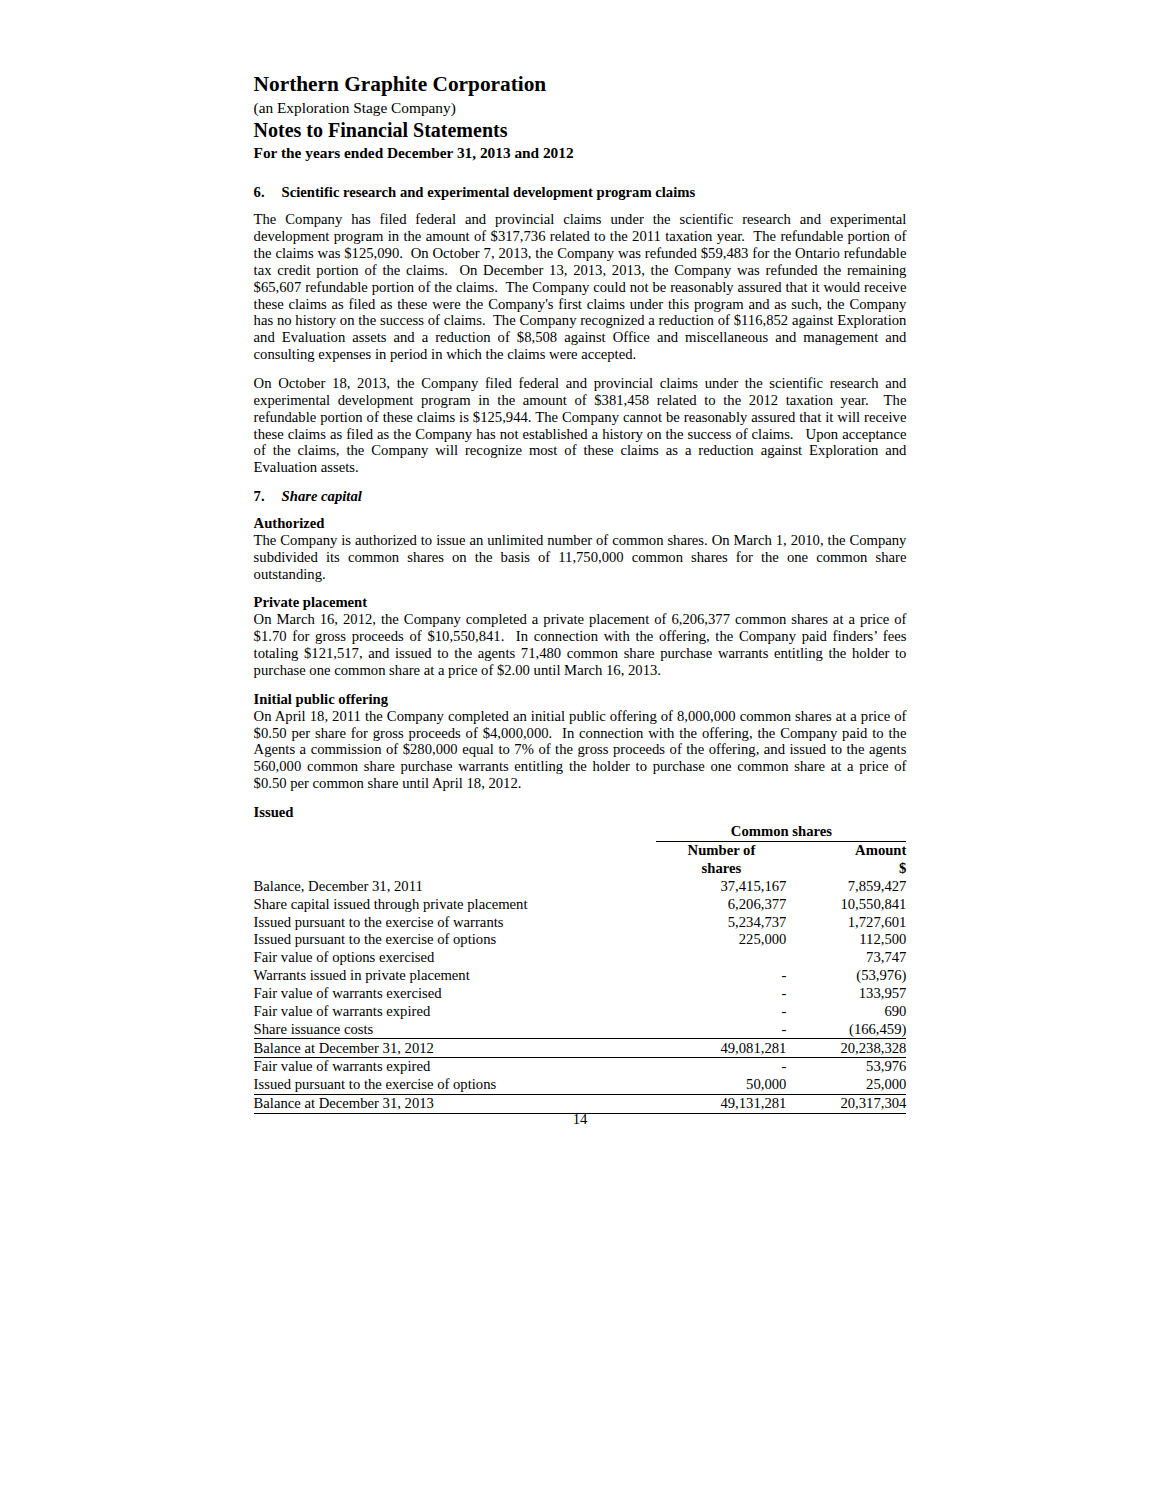Northern Graphite Corporation
(an Exploration Stage Company)
Notes to Financial Statements
For the years ended December 31, 2013 and 2012
6. Scientific research and experimental development program claims
The Company has filed federal and provincial claims under the scientific research and experimental development program in the amount of $317,736 related to the 2011 taxation year. The refundable portion of the claims was $125,090. On October 7, 2013, the Company was refunded $59,483 for the Ontario refundable tax credit portion of the claims. On December 13, 2013, 2013, the Company was refunded the remaining $65,607 refundable portion of the claims. The Company could not be reasonably assured that it would receive these claims as filed as these were the Company's first claims under this program and as such, the Company has no history on the success of claims. The Company recognized a reduction of $116,852 against Exploration and Evaluation assets and a reduction of $8,508 against Office and miscellaneous and management and consulting expenses in period in which the claims were accepted.
On October 18, 2013, the Company filed federal and provincial claims under the scientific research and experimental development program in the amount of $381,458 related to the 2012 taxation year. The refundable portion of these claims is $125,944. The Company cannot be reasonably assured that it will receive these claims as filed as the Company has not established a history on the success of claims. Upon acceptance of the claims, the Company will recognize most of these claims as a reduction against Exploration and Evaluation assets.
7. Share capital
Authorized
The Company is authorized to issue an unlimited number of common shares. On March 1, 2010, the Company subdivided its common shares on the basis of 11,750,000 common shares for the one common share outstanding.
Private placement
On March 16, 2012, the Company completed a private placement of 6,206,377 common shares at a price of $1.70 for gross proceeds of $10,550,841. In connection with the offering, the Company paid finders’ fees totaling $121,517, and issued to the agents 71,480 common share purchase warrants entitling the holder to purchase one common share at a price of $2.00 until March 16, 2013.
Initial public offering
On April 18, 2011 the Company completed an initial public offering of 8,000,000 common shares at a price of $0.50 per share for gross proceeds of $4,000,000. In connection with the offering, the Company paid to the Agents a commission of $280,000 equal to 7% of the gross proceeds of the offering, and issued to the agents 560,000 common share purchase warrants entitling the holder to purchase one common share at a price of $0.50 per common share until April 18, 2012.
Issued
| | Common shares |
| | Number of | Amount |
| | shares | $ |
| Balance, December 31, 2011 | 37,415,167 | 7,859,427 |
| Share capital issued through private placement | 6,206,377 | 10,550,841 |
| Issued pursuant to the exercise of warrants | 5,234,737 | 1,727,601 |
| Issued pursuant to the exercise of options | 225,000 | 112,500 |
| Fair value of options exercised | | 73,747 |
| Warrants issued in private placement | - | (53,976) |
| Fair value of warrants exercised | - | 133,957 |
| Fair value of warrants expired | - | 690 |
| Share issuance costs | - | (166,459) |
| Balance at December 31, 2012 | 49,081,281 | 20,238,328 |
| Fair value of warrants expired | - | 53,976 |
| Issued pursuant to the exercise of options | 50,000 | 25,000 |
| Balance at December 31, 2013 | 49,131,281 | 20,317,304 |
14